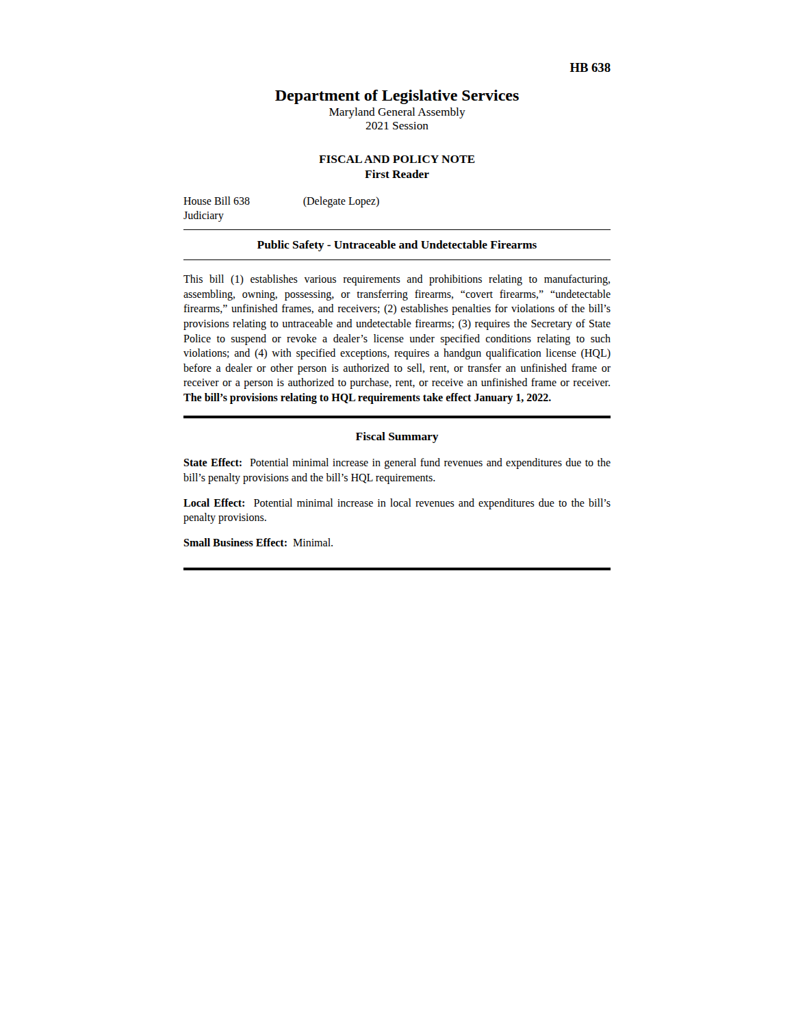HB 638
Department of Legislative Services
Maryland General Assembly
2021 Session
FISCAL AND POLICY NOTE First Reader
| House Bill 638 | (Delegate Lopez) | |
| Judiciary | | |
Public Safety - Untraceable and Undetectable Firearms
This bill (1) establishes various requirements and prohibitions relating to manufacturing, assembling, owning, possessing, or transferring firearms, “covert firearms,” “undetectable firearms,” unfinished frames, and receivers; (2) establishes penalties for violations of the bill’s provisions relating to untraceable and undetectable firearms; (3) requires the Secretary of State Police to suspend or revoke a dealer’s license under specified conditions relating to such violations; and (4) with specified exceptions, requires a handgun qualification license (HQL) before a dealer or other person is authorized to sell, rent, or transfer an unfinished frame or receiver or a person is authorized to purchase, rent, or receive an unfinished frame or receiver. The bill’s provisions relating to HQL requirements take effect January 1, 2022.
Fiscal Summary
State Effect: Potential minimal increase in general fund revenues and expenditures due to the bill’s penalty provisions and the bill’s HQL requirements.
Local Effect: Potential minimal increase in local revenues and expenditures due to the bill’s penalty provisions.
Small Business Effect: Minimal.